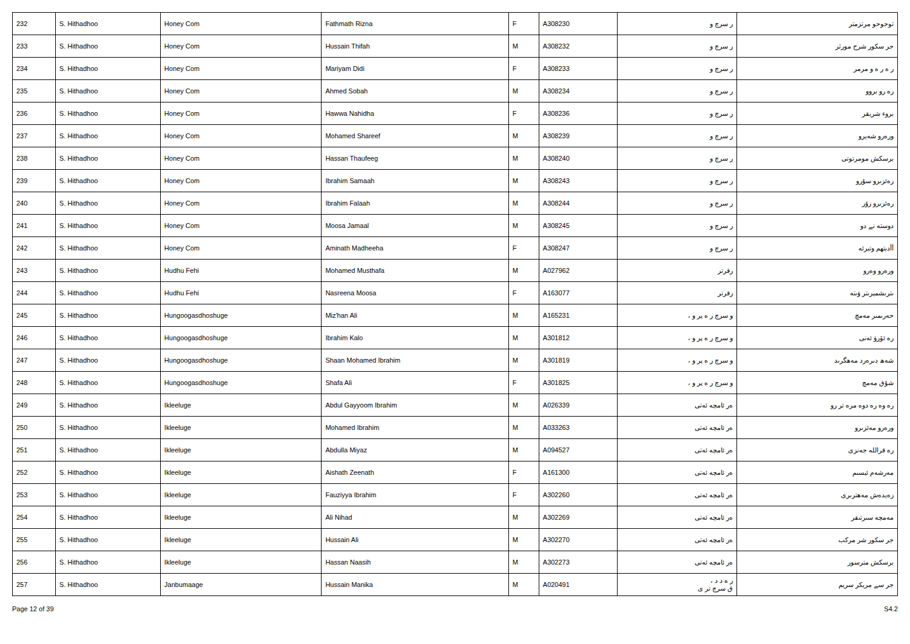| 232 | S. Hithadhoo | Honey Com | Fathmath Rizna | F | A308230 | ر سرچ و | توجوحو مرتزمتر |
| 233 | S. Hithadhoo | Honey Com | Hussain Thifah | M | A308232 | ر سرچ و | جر سکور شرح مورثر |
| 234 | S. Hithadhoo | Honey Com | Mariyam Didi | F | A308233 | ر سرچ و | ر ه ر ه و مرمر |
| 235 | S. Hithadhoo | Honey Com | Ahmed Sobah | M | A308234 | ر سرچ و | ره رو بروو |
| 236 | S. Hithadhoo | Honey Com | Hawwa Nahidha | F | A308236 | ر سرچ و | بروء شریقر |
| 237 | S. Hithadhoo | Honey Com | Mohamed Shareef | M | A308239 | ر سرچ و | ورەرو شەيرو |
| 238 | S. Hithadhoo | Honey Com | Hassan Thaufeeg | M | A308240 | ر سرچ و | برسكش مومرتوتى |
| 239 | S. Hithadhoo | Honey Com | Ibrahim Samaah | M | A308243 | ر سرچ و | رەئزىرو سۇرو |
| 240 | S. Hithadhoo | Honey Com | Ibrahim Falaah | M | A308244 | ر سرچ و | رەئزىرو زۇر |
| 241 | S. Hithadhoo | Honey Com | Moosa Jamaal | M | A308245 | ر سرچ و | دوسته نے دو |
| 242 | S. Hithadhoo | Honey Com | Aminath Madheeha | F | A308247 | ر سرچ و | أأدبتهم وتبرئه |
| 243 | S. Hithadhoo | Hudhu Fehi | Mohamed Musthafa | M | A027962 | رقرتر | ورەرو وەرو |
| 244 | S. Hithadhoo | Hudhu Fehi | Nasreena Moosa | F | A163077 | رقرتر | ىترىشمېرىتر ۋىتە |
| 245 | S. Hithadhoo | Hungoogasdhoshuge | Miz'han Ali | M | A165231 | و سرچ ر ه پر و ، | حەرىمىر مەمچ |
| 246 | S. Hithadhoo | Hungoogasdhoshuge | Ibrahim Kalo | M | A301812 | و سرچ ر ه پر و ، | رە ئۆرۈ ئەنى |
| 247 | S. Hithadhoo | Hungoogasdhoshuge | Shaan Mohamed Ibrahim | M | A301819 | و سرچ ر ه پر و ، | شەھ دىرەرد مەھگرىد |
| 248 | S. Hithadhoo | Hungoogasdhoshuge | Shafa Ali | F | A301825 | و سرچ ر ه پر و ، | شۇق مەمچ |
| 249 | S. Hithadhoo | Ikleeluge | Abdul Gayyoom Ibrahim | M | A026339 | ەر ئامچە ئەتى | ره وه ره دوه مره تر رو |
| 250 | S. Hithadhoo | Ikleeluge | Mohamed Ibrahim | M | A033263 | ەر ئامچە ئەتى | ورەرو مەئزىرو |
| 251 | S. Hithadhoo | Ikleeluge | Abdulla Miyaz | M | A094527 | ەر ئامچە ئەتى | رە قراللە جەنزى |
| 252 | S. Hithadhoo | Ikleeluge | Aishath Zeenath | F | A161300 | ەر ئامچە ئەتى | مەرشەم ئېسىم |
| 253 | S. Hithadhoo | Ikleeluge | Fauziyya Ibrahim | F | A302260 | ەر ئامچە ئەتى | زەيدەش مەھترىرى |
| 254 | S. Hithadhoo | Ikleeluge | Ali Nihad | M | A302269 | ەر ئامچە ئەتى | مەمچە سىرتىقر |
| 255 | S. Hithadhoo | Ikleeluge | Hussain Ali | M | A302270 | ەر ئامچە ئەتى | جر سکور شر مرکب |
| 256 | S. Hithadhoo | Ikleeluge | Hassan Naasih | M | A302273 | ەر ئامچە ئەتى | برسكش مترسور |
| 257 | S. Hithadhoo | Janbumaage | Hussain Manika | M | A020491 | ر ه د د ، ق سرچ تر ی | جر سے مریکر سریم |
Page 12 of 39 S4.2